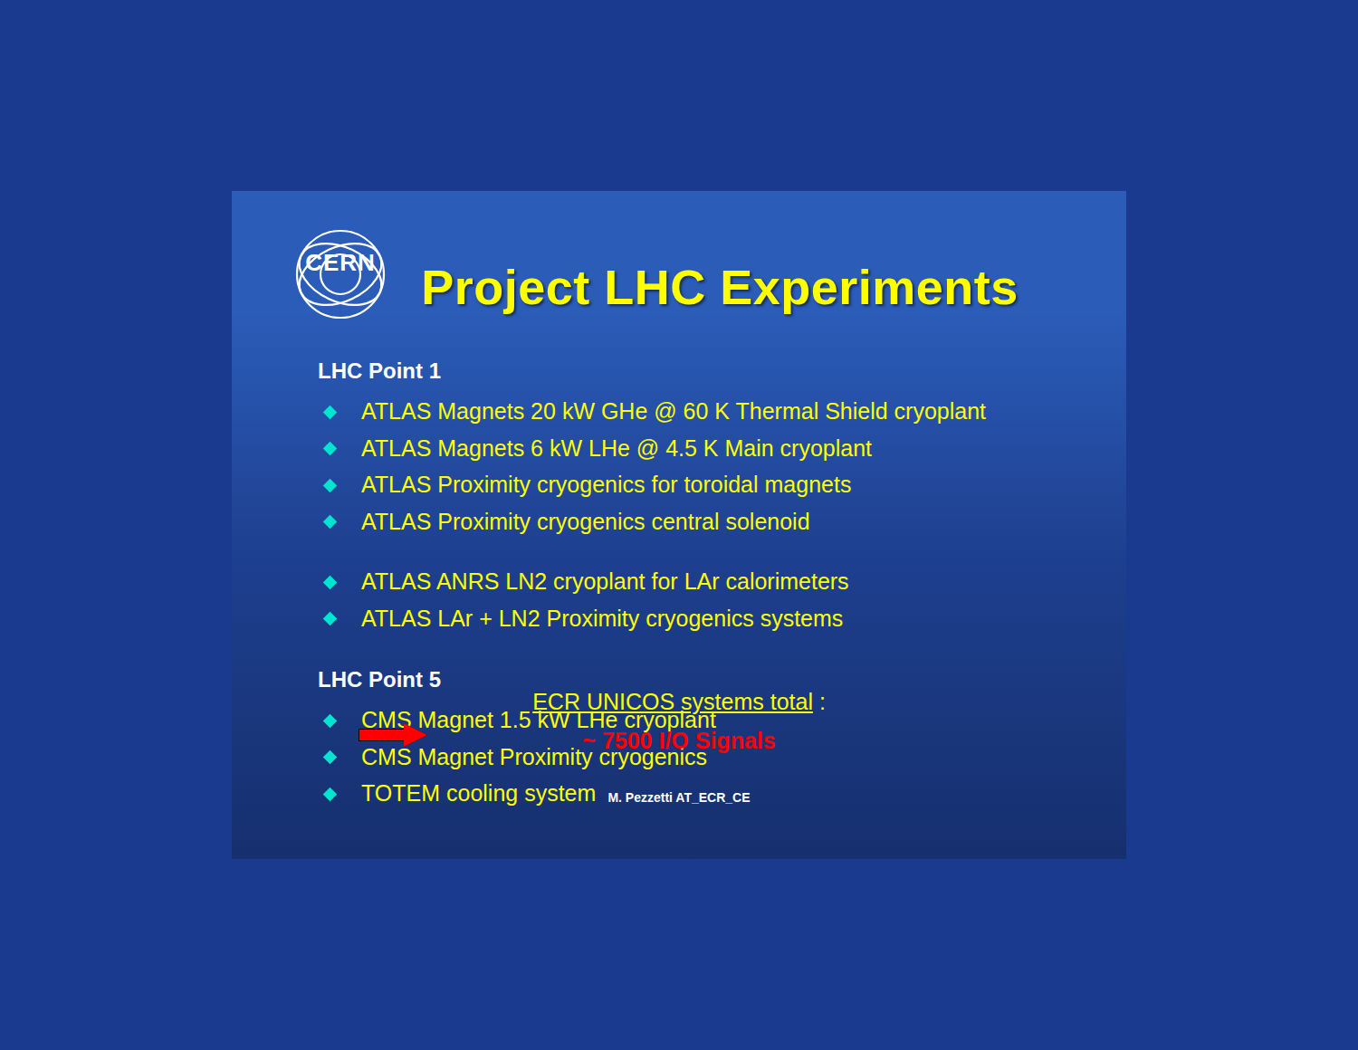CERN
Project LHC Experiments
LHC Point 1
ATLAS Magnets 20 kW GHe @ 60 K Thermal Shield cryoplant
ATLAS Magnets 6 kW LHe @ 4.5 K Main cryoplant
ATLAS Proximity cryogenics for toroidal magnets
ATLAS Proximity cryogenics central solenoid
ATLAS ANRS LN2 cryoplant for LAr calorimeters
ATLAS LAr + LN2 Proximity cryogenics systems
LHC Point 5
CMS Magnet 1.5 kW LHe cryoplant
CMS Magnet Proximity cryogenics
TOTEM cooling system
ECR UNICOS systems total :
~ 7500 I/O Signals
M. Pezzetti AT_ECR_CE